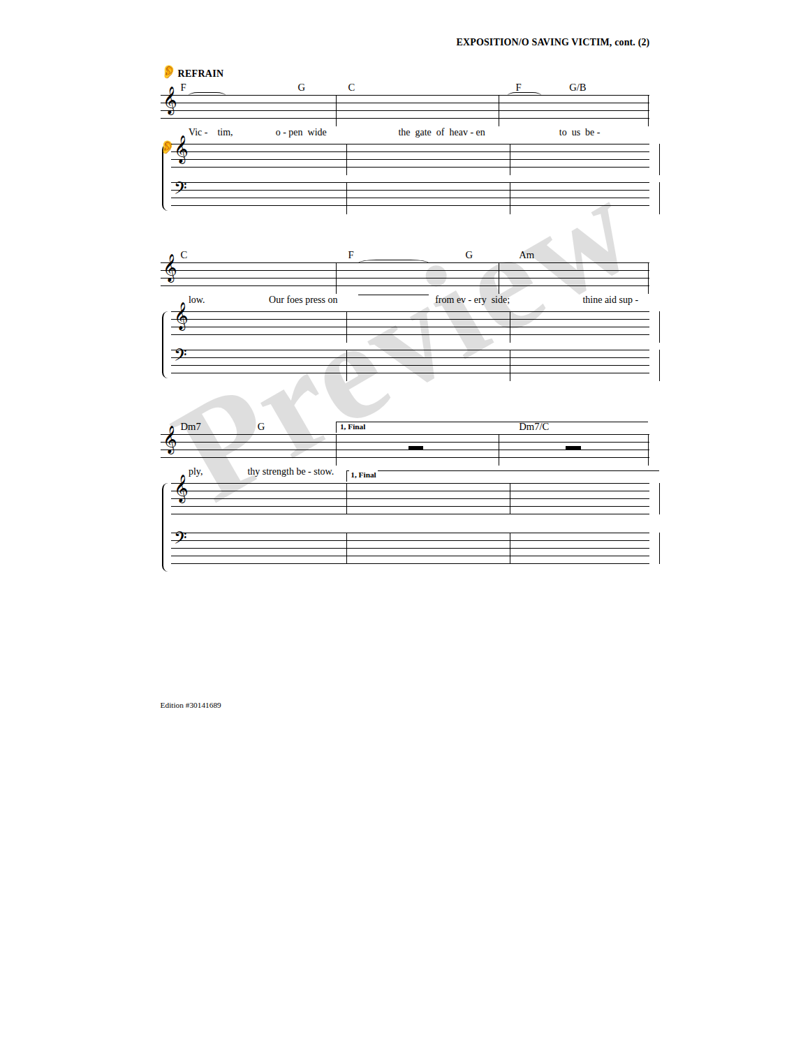EXPOSITION/O SAVING VICTIM, cont. (2)
Preview
👂 REFRAIN
F G C F G/B
𝄞
Vic - tim, o - pen wide the gate of heav - en to us be -
👂
𝄞
𝄢
C F G Am
𝄞
low. Our foes press on from ev - ery side; thine aid sup -
𝄞
𝄢
Dm7 G C Dm7/C
𝄞 1, Final
ply, thy strength be - stow.
𝄞 1, Final
𝄢
Edition #30141689